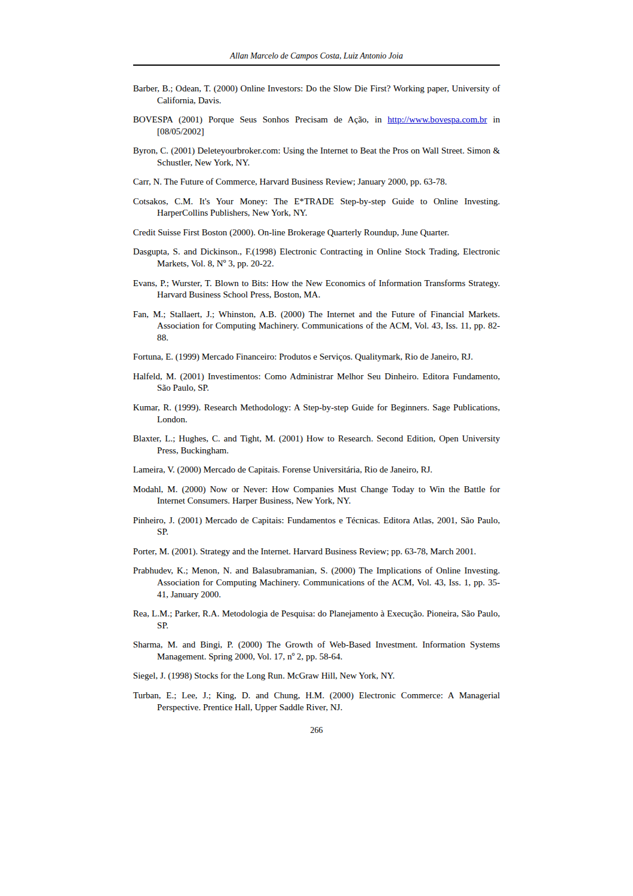Allan Marcelo de Campos Costa, Luiz Antonio Joia
Barber, B.; Odean, T. (2000) Online Investors: Do the Slow Die First? Working paper, University of California, Davis.
BOVESPA (2001) Porque Seus Sonhos Precisam de Ação, in http://www.bovespa.com.br in [08/05/2002]
Byron, C. (2001) Deleteyourbroker.com: Using the Internet to Beat the Pros on Wall Street. Simon & Schustler, New York, NY.
Carr, N. The Future of Commerce, Harvard Business Review; January 2000, pp. 63-78.
Cotsakos, C.M. It's Your Money: The E*TRADE Step-by-step Guide to Online Investing. HarperCollins Publishers, New York, NY.
Credit Suisse First Boston (2000). On-line Brokerage Quarterly Roundup, June Quarter.
Dasgupta, S. and Dickinson., F.(1998) Electronic Contracting in Online Stock Trading, Electronic Markets, Vol. 8, Nº 3, pp. 20-22.
Evans, P.; Wurster, T. Blown to Bits: How the New Economics of Information Transforms Strategy. Harvard Business School Press, Boston, MA.
Fan, M.; Stallaert, J.; Whinston, A.B. (2000) The Internet and the Future of Financial Markets. Association for Computing Machinery. Communications of the ACM, Vol. 43, Iss. 11, pp. 82-88.
Fortuna, E. (1999) Mercado Financeiro: Produtos e Serviços. Qualitymark, Rio de Janeiro, RJ.
Halfeld, M. (2001) Investimentos: Como Administrar Melhor Seu Dinheiro. Editora Fundamento, São Paulo, SP.
Kumar, R. (1999). Research Methodology: A Step-by-step Guide for Beginners. Sage Publications, London.
Blaxter, L.; Hughes, C. and Tight, M. (2001) How to Research. Second Edition, Open University Press, Buckingham.
Lameira, V. (2000) Mercado de Capitais. Forense Universitária, Rio de Janeiro, RJ.
Modahl, M. (2000) Now or Never: How Companies Must Change Today to Win the Battle for Internet Consumers. Harper Business, New York, NY.
Pinheiro, J. (2001) Mercado de Capitais: Fundamentos e Técnicas. Editora Atlas, 2001, São Paulo, SP.
Porter, M. (2001). Strategy and the Internet. Harvard Business Review; pp. 63-78, March 2001.
Prabhudev, K.; Menon, N. and Balasubramanian, S. (2000) The Implications of Online Investing. Association for Computing Machinery. Communications of the ACM, Vol. 43, Iss. 1, pp. 35-41, January 2000.
Rea, L.M.; Parker, R.A. Metodologia de Pesquisa: do Planejamento à Execução. Pioneira, São Paulo, SP.
Sharma, M. and Bingi, P. (2000) The Growth of Web-Based Investment. Information Systems Management. Spring 2000, Vol. 17, nº 2, pp. 58-64.
Siegel, J. (1998) Stocks for the Long Run. McGraw Hill, New York, NY.
Turban, E.; Lee, J.; King, D. and Chung, H.M. (2000) Electronic Commerce: A Managerial Perspective. Prentice Hall, Upper Saddle River, NJ.
266